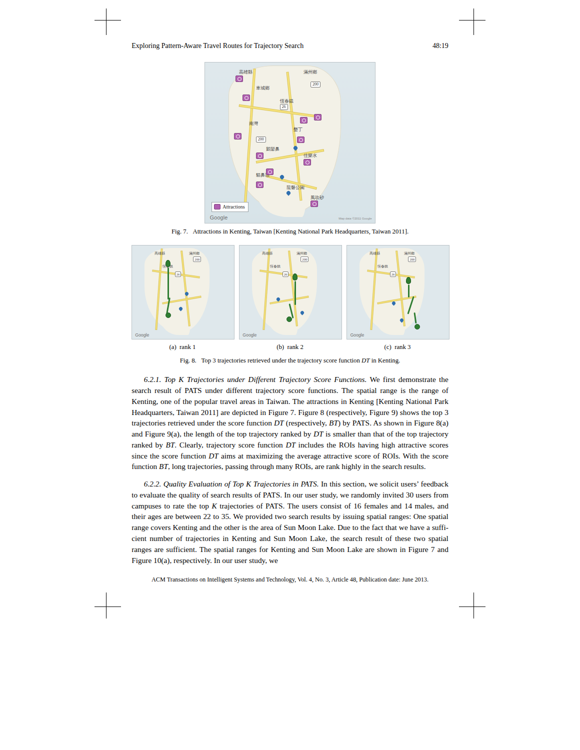Exploring Pattern-Aware Travel Routes for Trajectory Search 48:19
200
26
200
高雄縣
滿州鄉
車城鄉
恆春鎮
南灣
墾丁
鵝鑾鼻
佳樂水
貓鼻頭
龍磐公園
風吹砂
Attractions
Google
Map data ©2011 Google
Fig. 7. Attractions in Kenting, Taiwan [Kenting National Park Headquarters, Taiwan 2011].
200
26
高雄縣
滿州鄉
恆春鎮
Google
(a) rank 1
200
26
高雄縣
滿州鄉
恆春鎮
Google
(b) rank 2
200
26
高雄縣
滿州鄉
恆春鎮
Google
(c) rank 3
Fig. 8. Top 3 trajectories retrieved under the trajectory score function DT in Kenting.
6.2.1. Top K Trajectories under Different Trajectory Score Functions. We first demonstrate the search result of PATS under different trajectory score functions. The spatial range is the range of Kenting, one of the popular travel areas in Taiwan. The attractions in Kenting [Kenting National Park Headquarters, Taiwan 2011] are depicted in Figure 7. Figure 8 (respectively, Figure 9) shows the top 3 trajectories retrieved under the score function DT (respectively, BT) by PATS. As shown in Figure 8(a) and Figure 9(a), the length of the top trajectory ranked by DT is smaller than that of the top trajectory ranked by BT. Clearly, trajectory score function DT includes the ROIs having high attractive scores since the score function DT aims at maximizing the average attractive score of ROIs. With the score function BT, long trajectories, passing through many ROIs, are rank highly in the search results.
6.2.2. Quality Evaluation of Top K Trajectories in PATS. In this section, we solicit users’ feedback to evaluate the quality of search results of PATS. In our user study, we randomly invited 30 users from campuses to rate the top K trajectories of PATS. The users consist of 16 females and 14 males, and their ages are between 22 to 35. We provided two search results by issuing spatial ranges: One spatial range covers Kenting and the other is the area of Sun Moon Lake. Due to the fact that we have a sufficient number of trajectories in Kenting and Sun Moon Lake, the search result of these two spatial ranges are sufficient. The spatial ranges for Kenting and Sun Moon Lake are shown in Figure 7 and Figure 10(a), respectively. In our user study, we
ACM Transactions on Intelligent Systems and Technology, Vol. 4, No. 3, Article 48, Publication date: June 2013.